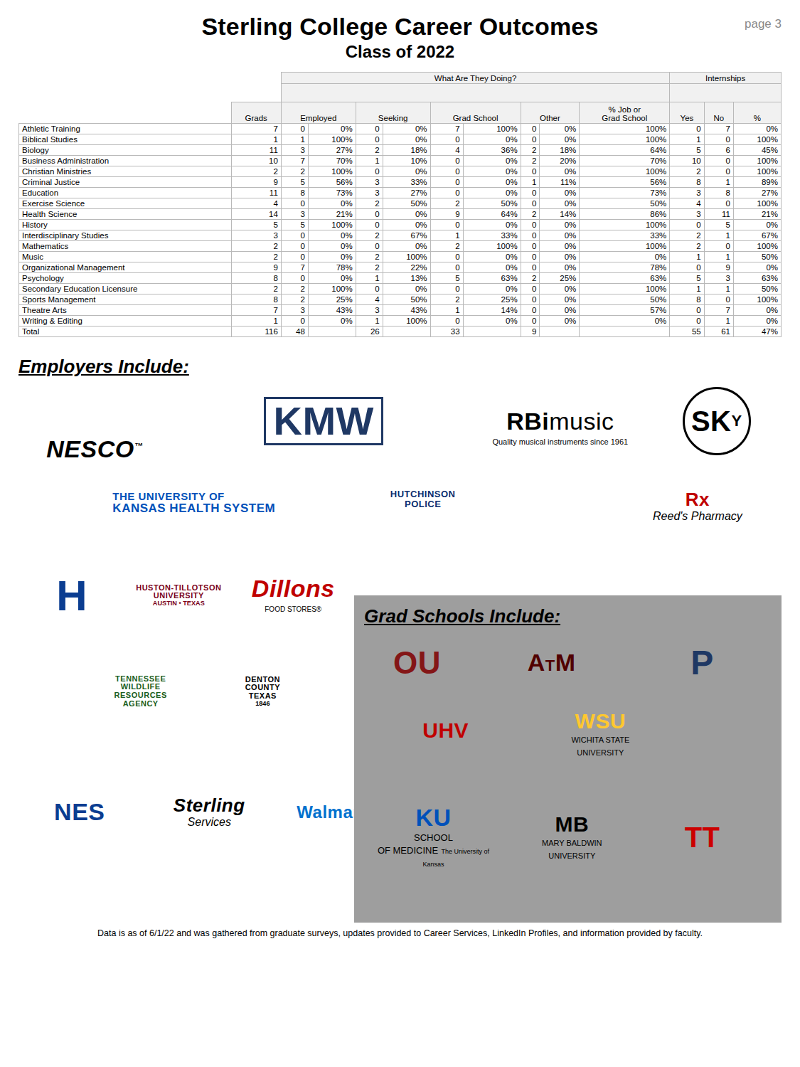page 3
Sterling College Career Outcomes
Class of 2022
| | | What Are They Doing? | Internships |
| --- | --- | --- | --- |
| | Grads | Employed | Seeking | Grad School | Other | % Job or Grad School | Yes | No | % |
| Athletic Training | 7 | 0 | 0% | 0 | 0% | 7 | 100% | 0 | 0% | 100% | 0 | 7 | 0% |
| Biblical Studies | 1 | 1 | 100% | 0 | 0% | 0 | 0% | 0 | 0% | 100% | 1 | 0 | 100% |
| Biology | 11 | 3 | 27% | 2 | 18% | 4 | 36% | 2 | 18% | 64% | 5 | 6 | 45% |
| Business Administration | 10 | 7 | 70% | 1 | 10% | 0 | 0% | 2 | 20% | 70% | 10 | 0 | 100% |
| Christian Ministries | 2 | 2 | 100% | 0 | 0% | 0 | 0% | 0 | 0% | 100% | 2 | 0 | 100% |
| Criminal Justice | 9 | 5 | 56% | 3 | 33% | 0 | 0% | 1 | 11% | 56% | 8 | 1 | 89% |
| Education | 11 | 8 | 73% | 3 | 27% | 0 | 0% | 0 | 0% | 73% | 3 | 8 | 27% |
| Exercise Science | 4 | 0 | 0% | 2 | 50% | 2 | 50% | 0 | 0% | 50% | 4 | 0 | 100% |
| Health Science | 14 | 3 | 21% | 0 | 0% | 9 | 64% | 2 | 14% | 86% | 3 | 11 | 21% |
| History | 5 | 5 | 100% | 0 | 0% | 0 | 0% | 0 | 0% | 100% | 0 | 5 | 0% |
| Interdisciplinary Studies | 3 | 0 | 0% | 2 | 67% | 1 | 33% | 0 | 0% | 33% | 2 | 1 | 67% |
| Mathematics | 2 | 0 | 0% | 0 | 0% | 2 | 100% | 0 | 0% | 100% | 2 | 0 | 100% |
| Music | 2 | 0 | 0% | 2 | 100% | 0 | 0% | 0 | 0% | 0% | 1 | 1 | 50% |
| Organizational Management | 9 | 7 | 78% | 2 | 22% | 0 | 0% | 0 | 0% | 78% | 0 | 9 | 0% |
| Psychology | 8 | 0 | 0% | 1 | 13% | 5 | 63% | 2 | 25% | 63% | 5 | 3 | 63% |
| Secondary Education Licensure | 2 | 2 | 100% | 0 | 0% | 0 | 0% | 0 | 0% | 100% | 1 | 1 | 50% |
| Sports Management | 8 | 2 | 25% | 4 | 50% | 2 | 25% | 0 | 0% | 50% | 8 | 0 | 100% |
| Theatre Arts | 7 | 3 | 43% | 3 | 43% | 1 | 14% | 0 | 0% | 57% | 0 | 7 | 0% |
| Writing & Editing | 1 | 0 | 0% | 1 | 100% | 0 | 0% | 0 | 0% | 0% | 0 | 1 | 0% |
| Total | 116 | 48 | | 26 | | 33 | | 9 | | | 55 | 61 | 47% |
Employers Include:
NESCO™
KMW
RBimusic
Quality musical instruments since 1961
SKY
THE UNIVERSITY OF
KANSAS HEALTH SYSTEM
HUTCHINSON
POLICE
Rx
Reed's Pharmacy
H
HUSTON-TILLOTSON
UNIVERSITY
AUSTIN • TEXAS
Dillons
FOOD STORES®
TENNESSEE
WILDLIFE
RESOURCES
AGENCY
DENTON
COUNTY
TEXAS
1846
NES
Sterling
Services
Walmart
Grad Schools Include:
OU
ATM
P
UHV
WSU
WICHITA STATE
UNIVERSITY
KU
SCHOOL
OF MEDICINE The University of Kansas
MB
MARY BALDWIN
UNIVERSITY
TT
Data is as of 6/1/22 and was gathered from graduate surveys, updates provided to Career Services, LinkedIn Profiles, and information provided by faculty.